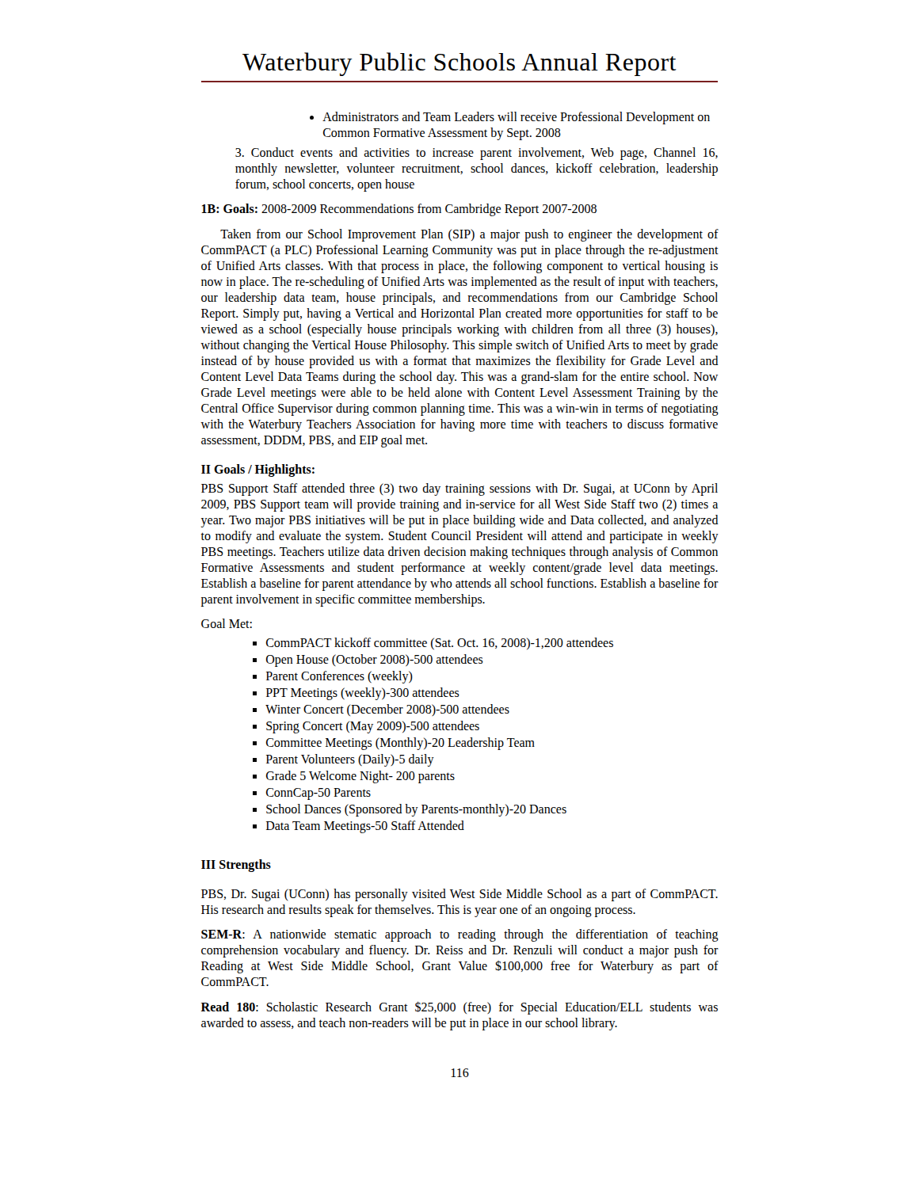Waterbury Public Schools Annual Report
Administrators and Team Leaders will receive Professional Development on Common Formative Assessment by Sept. 2008
3. Conduct events and activities to increase parent involvement, Web page, Channel 16, monthly newsletter, volunteer recruitment, school dances, kickoff celebration, leadership forum, school concerts, open house
1B: Goals: 2008-2009 Recommendations from Cambridge Report 2007-2008
Taken from our School Improvement Plan (SIP) a major push to engineer the development of CommPACT (a PLC) Professional Learning Community was put in place through the re-adjustment of Unified Arts classes. With that process in place, the following component to vertical housing is now in place. The re-scheduling of Unified Arts was implemented as the result of input with teachers, our leadership data team, house principals, and recommendations from our Cambridge School Report. Simply put, having a Vertical and Horizontal Plan created more opportunities for staff to be viewed as a school (especially house principals working with children from all three (3) houses), without changing the Vertical House Philosophy. This simple switch of Unified Arts to meet by grade instead of by house provided us with a format that maximizes the flexibility for Grade Level and Content Level Data Teams during the school day. This was a grand-slam for the entire school. Now Grade Level meetings were able to be held alone with Content Level Assessment Training by the Central Office Supervisor during common planning time. This was a win-win in terms of negotiating with the Waterbury Teachers Association for having more time with teachers to discuss formative assessment, DDDM, PBS, and EIP goal met.
II Goals / Highlights:
PBS Support Staff attended three (3) two day training sessions with Dr. Sugai, at UConn by April 2009, PBS Support team will provide training and in-service for all West Side Staff two (2) times a year. Two major PBS initiatives will be put in place building wide and Data collected, and analyzed to modify and evaluate the system. Student Council President will attend and participate in weekly PBS meetings. Teachers utilize data driven decision making techniques through analysis of Common Formative Assessments and student performance at weekly content/grade level data meetings. Establish a baseline for parent attendance by who attends all school functions. Establish a baseline for parent involvement in specific committee memberships.
Goal Met:
CommPACT kickoff committee (Sat. Oct. 16, 2008)-1,200 attendees
Open House (October 2008)-500 attendees
Parent Conferences (weekly)
PPT Meetings (weekly)-300 attendees
Winter Concert (December 2008)-500 attendees
Spring Concert (May 2009)-500 attendees
Committee Meetings (Monthly)-20 Leadership Team
Parent Volunteers (Daily)-5 daily
Grade 5 Welcome Night- 200 parents
ConnCap-50 Parents
School Dances (Sponsored by Parents-monthly)-20 Dances
Data Team Meetings-50 Staff Attended
III Strengths
PBS, Dr. Sugai (UConn) has personally visited West Side Middle School as a part of CommPACT. His research and results speak for themselves. This is year one of an ongoing process.
SEM-R: A nationwide stematic approach to reading through the differentiation of teaching comprehension vocabulary and fluency. Dr. Reiss and Dr. Renzuli will conduct a major push for Reading at West Side Middle School, Grant Value $100,000 free for Waterbury as part of CommPACT.
Read 180: Scholastic Research Grant $25,000 (free) for Special Education/ELL students was awarded to assess, and teach non-readers will be put in place in our school library.
116